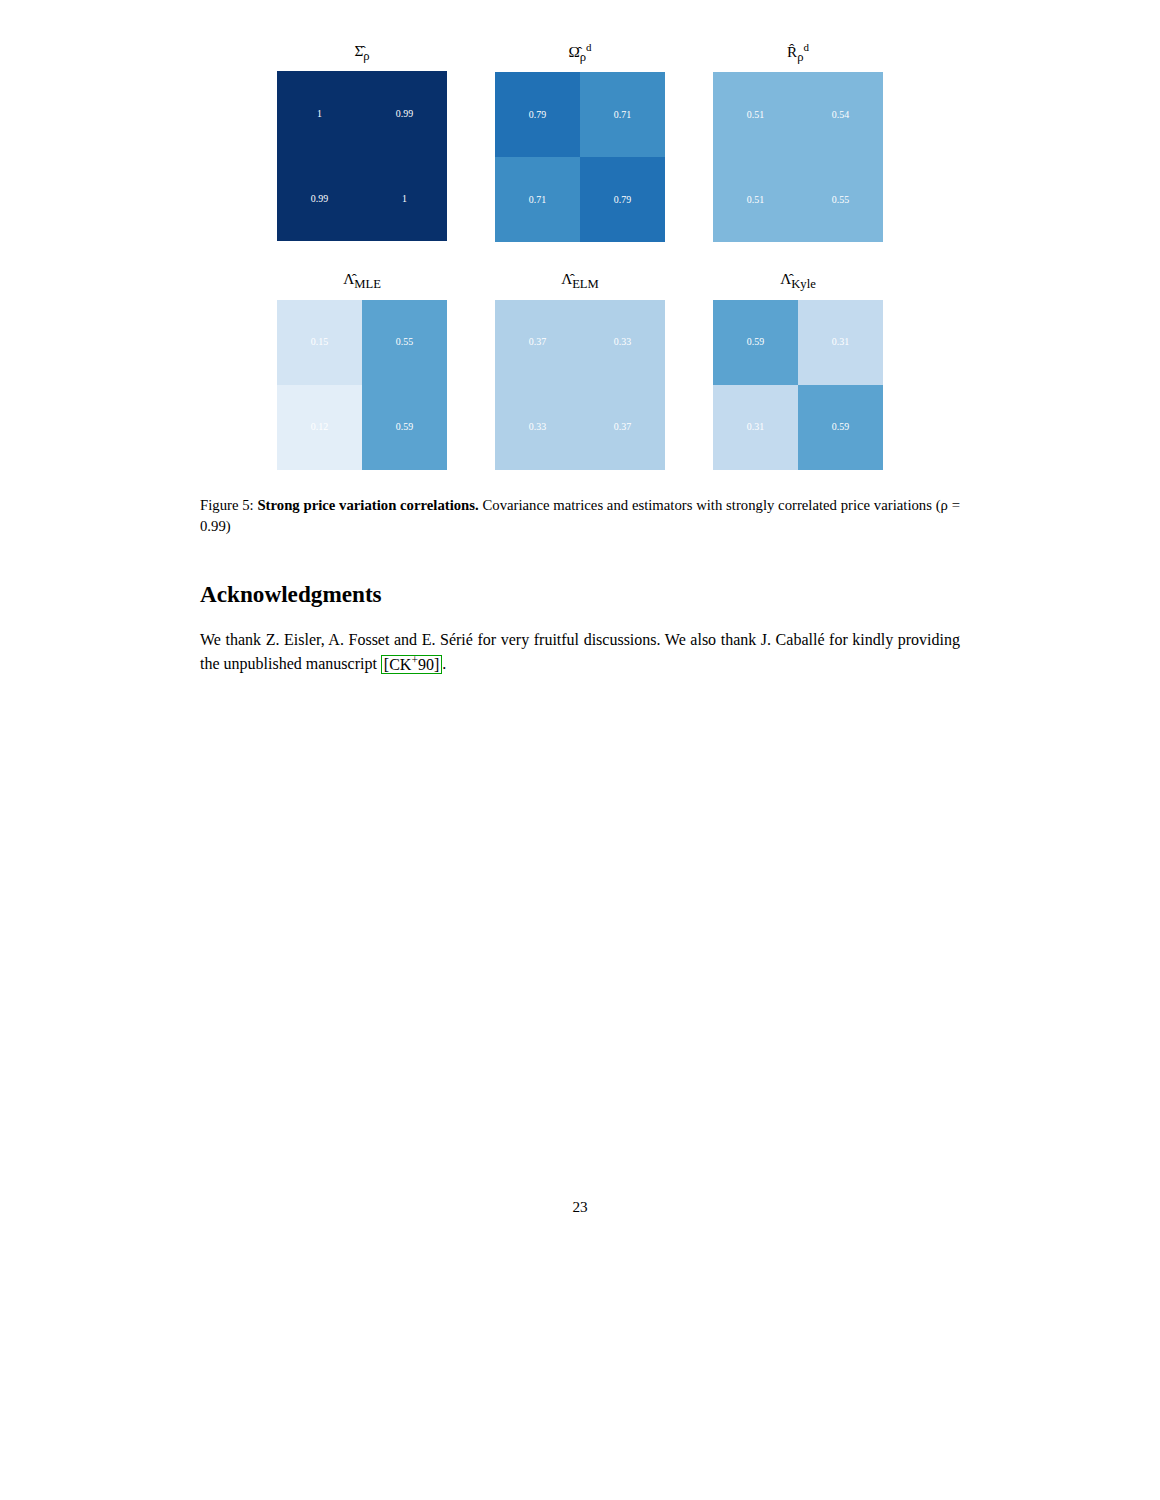Σ̂ρ
| 1 | 0.99 |
| 0.99 | 1 |
Ω̂ρd
| 0.79 | 0.71 |
| 0.71 | 0.79 |
R̂ρd
| 0.51 | 0.54 |
| 0.51 | 0.55 |
Λ̂MLE
| 0.15 | 0.55 |
| 0.12 | 0.59 |
Λ̂ELM
| 0.37 | 0.33 |
| 0.33 | 0.37 |
Λ̂Kyle
| 0.59 | 0.31 |
| 0.31 | 0.59 |
Figure 5: Strong price variation correlations. Covariance matrices and estimators with strongly correlated price variations (ρ = 0.99)
Acknowledgments
We thank Z. Eisler, A. Fosset and E. Sérié for very fruitful discussions. We also thank J. Caballé for kindly providing the unpublished manuscript [CK+90].
23